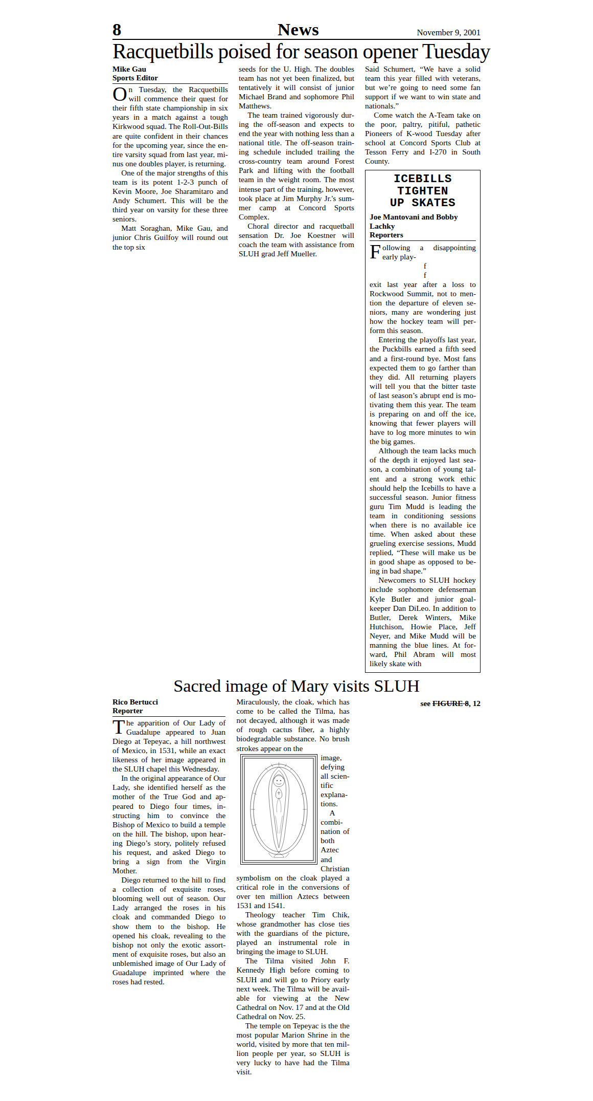8
News
November 9, 2001
Racquetbills poised for season opener Tuesday
Mike Gau
Sports Editor
On Tuesday, the Racquetbills will commence their quest for their fifth state championship in six years in a match against a tough Kirkwood squad. The Roll-Out-Bills are quite confident in their chances for the upcoming year, since the entire varsity squad from last year, minus one doubles player, is returning.
One of the major strengths of this team is its potent 1-2-3 punch of Kevin Moore, Joe Sharamitaro and Andy Schumert. This will be the third year on varsity for these three seniors.
Matt Soraghan, Mike Gau, and junior Chris Guilfoy will round out the top six
seeds for the U. High. The doubles team has not yet been finalized, but tentatively it will consist of junior Michael Brand and sophomore Phil Matthews.
The team trained vigorously during the off-season and expects to end the year with nothing less than a national title. The off-season training schedule included trailing the cross-country team around Forest Park and lifting with the football team in the weight room. The most intense part of the training, however, took place at Jim Murphy Jr.'s summer camp at Concord Sports Complex.
Choral director and racquetball sensation Dr. Joe Koestner will coach the team with assistance from SLUH grad Jeff Mueller.
Said Schumert, “We have a solid team this year filled with veterans, but we’re going to need some fan support if we want to win state and nationals.”
Come watch the A-Team take on the poor, paltry, pitiful, pathetic Pioneers of K-wood Tuesday after school at Concord Sports Club at Tesson Ferry and I-270 in South County.
ICEBILLS TIGHTEN
UP SKATES
Joe Mantovani and Bobby Lachky
Reporters
Following a disappointing early play-
f f
exit last year after a loss to Rockwood Summit, not to mention the departure of eleven seniors, many are wondering just how the hockey team will perform this season.
Entering the playoffs last year, the Puckbills earned a fifth seed and a first-round bye. Most fans expected them to go farther than they did. All returning players will tell you that the bitter taste of last season’s abrupt end is motivating them this year. The team is preparing on and off the ice, knowing that fewer players will have to log more minutes to win the big games.
Although the team lacks much of the depth it enjoyed last season, a combination of young talent and a strong work ethic should help the Icebills to have a successful season. Junior fitness guru Tim Mudd is leading the team in conditioning sessions when there is no available ice time. When asked about these grueling exercise sessions, Mudd replied, “These will make us be in good shape as opposed to being in bad shape.”
Newcomers to SLUH hockey include sophomore defenseman Kyle Butler and junior goalkeeper Dan DiLeo. In addition to Butler, Derek Winters, Mike Hutchison, Howie Place, Jeff Neyer, and Mike Mudd will be manning the blue lines. At forward, Phil Abram will most likely skate with
Sacred image of Mary visits SLUH
Rico Bertucci
Reporter
The apparition of Our Lady of Guadalupe appeared to Juan Diego at Tepeyac, a hill northwest of Mexico, in 1531, while an exact likeness of her image appeared in the SLUH chapel this Wednesday.
In the original appearance of Our Lady, she identified herself as the mother of the True God and appeared to Diego four times, instructing him to convince the Bishop of Mexico to build a temple on the hill. The bishop, upon hearing Diego’s story, politely refused his request, and asked Diego to bring a sign from the Virgin Mother.
Diego returned to the hill to find a collection of exquisite roses, blooming well out of season. Our Lady arranged the roses in his cloak and commanded Diego to show them to the bishop. He opened his cloak, revealing to the bishop not only the exotic assortment of exquisite roses, but also an unblemished image of Our Lady of Guadalupe imprinted where the roses had rested.
Miraculously, the cloak, which has come to be called the Tilma, has not decayed, although it was made of rough cactus fiber, a highly biodegradable substance. No brush strokes appear on the
image, defying all scientific explanations.
A combination of both Aztec and Christian symbolism on the cloak played a critical role in the conversions of over ten million Aztecs between 1531 and 1541.
Theology teacher Tim Chik, whose grandmother has close ties with the guardians of the picture, played an instrumental role in bringing the image to SLUH.
The Tilma visited John F. Kennedy High before coming to SLUH and will go to Priory early next week. The Tilma will be available for viewing at the New Cathedral on Nov. 17 and at the Old Cathedral on Nov. 25.
The temple on Tepeyac is the the most popular Marion Shrine in the world, visited by more that ten million people per year, so SLUH is very lucky to have had the Tilma visit.
see FIGURE 8, 12